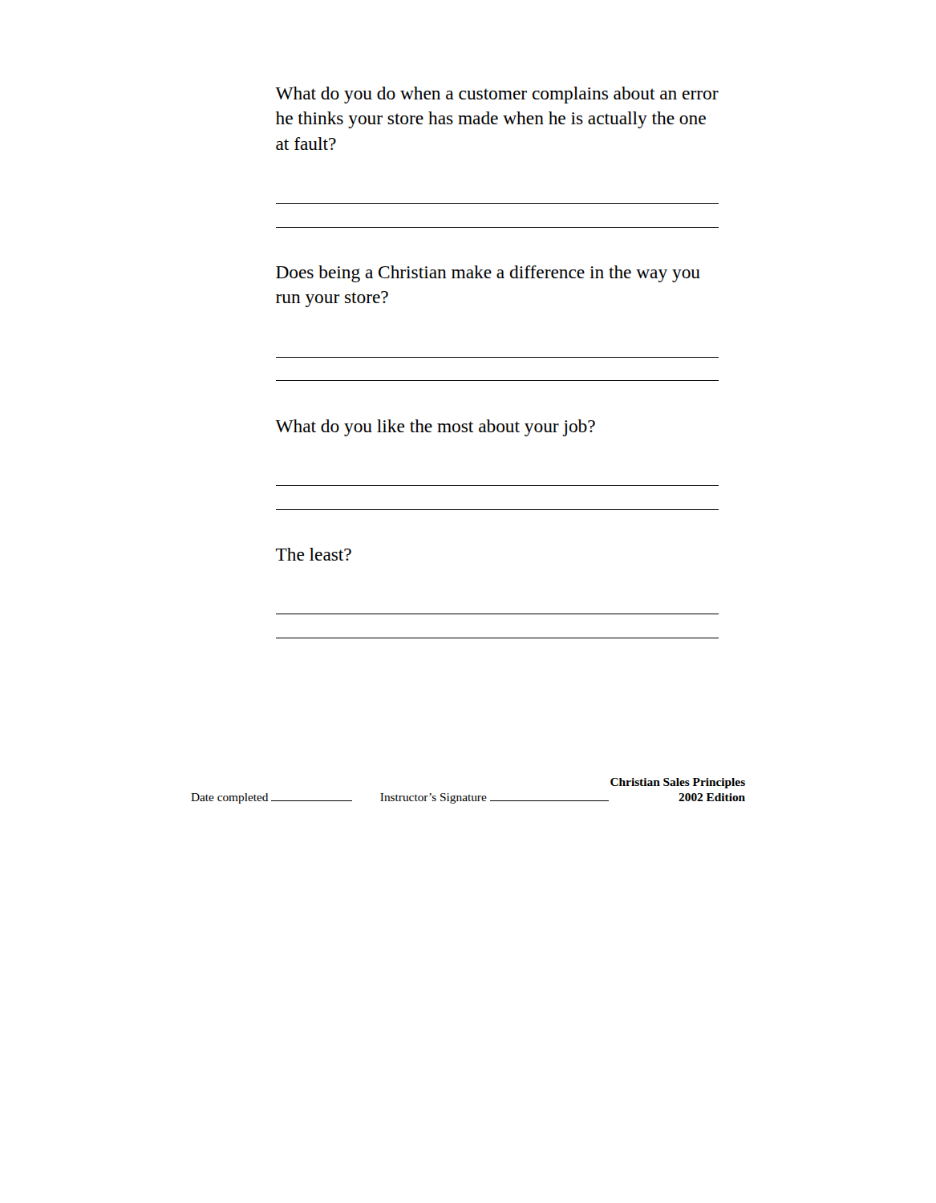What do you do when a customer complains about an error he thinks your store has made when he is actually the one at fault?
Does being a Christian make a difference in the way you run your store?
What do you like the most about your job?
The least?
Date completed
Instructor’s Signature
Christian Sales Principles
2002 Edition